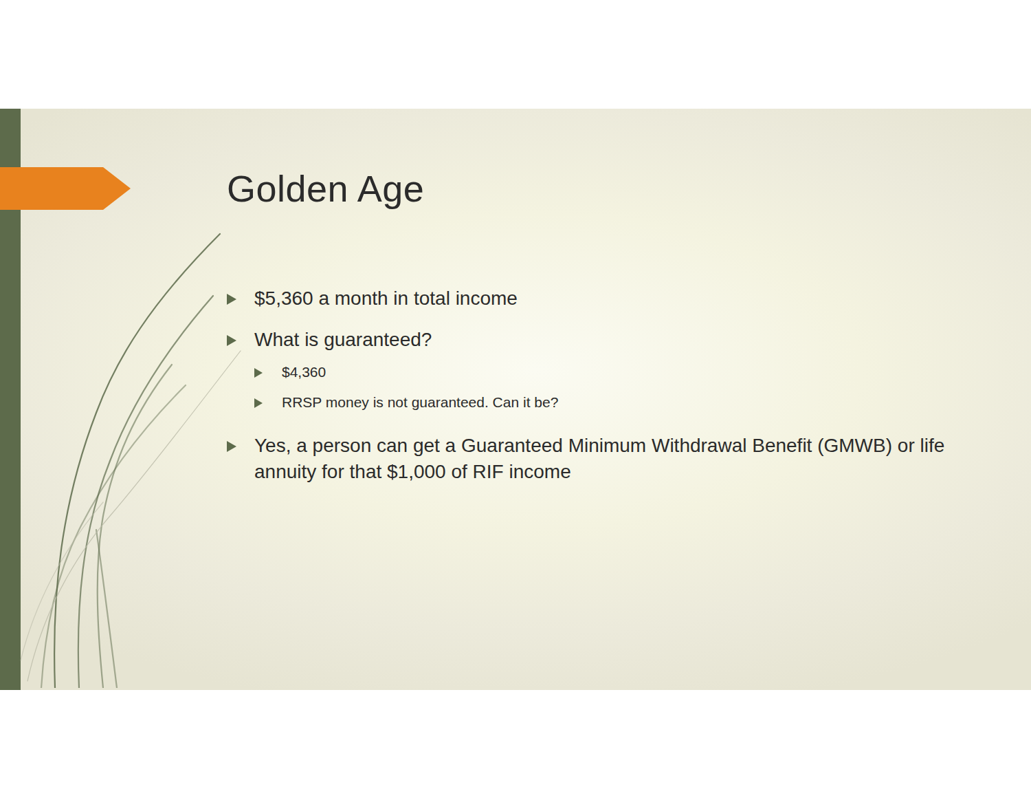Golden Age
$5,360 a month in total income
What is guaranteed?
$4,360
RRSP money is not guaranteed. Can it be?
Yes, a person can get a Guaranteed Minimum Withdrawal Benefit (GMWB) or life annuity for that $1,000 of RIF income